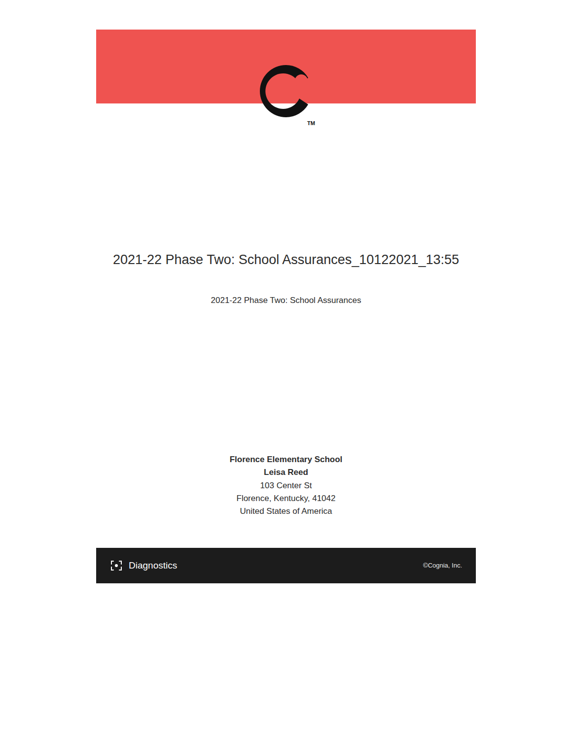TM
2021-22 Phase Two: School Assurances_10122021_13:55
2021-22 Phase Two: School Assurances
Florence Elementary School
Leisa Reed
103 Center St
Florence, Kentucky, 41042
United States of America
Diagnostics
©Cognia, Inc.